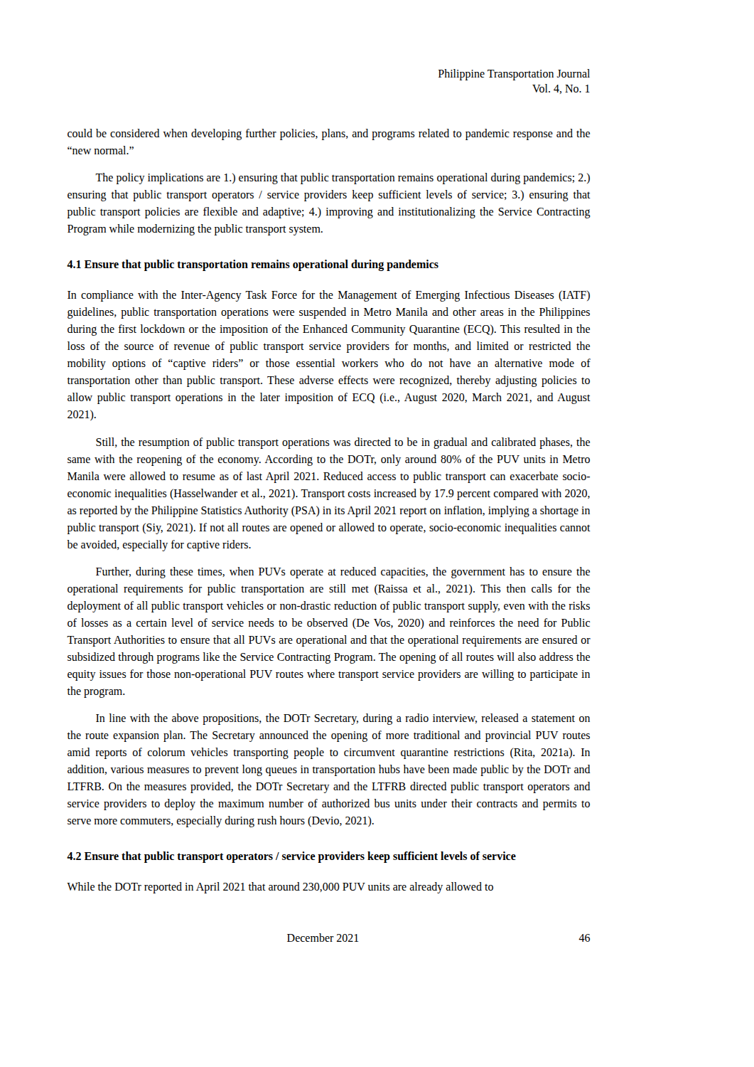Philippine Transportation Journal
Vol. 4, No. 1
could be considered when developing further policies, plans, and programs related to pandemic response and the “new normal.”
The policy implications are 1.) ensuring that public transportation remains operational during pandemics; 2.) ensuring that public transport operators / service providers keep sufficient levels of service; 3.) ensuring that public transport policies are flexible and adaptive; 4.) improving and institutionalizing the Service Contracting Program while modernizing the public transport system.
4.1 Ensure that public transportation remains operational during pandemics
In compliance with the Inter-Agency Task Force for the Management of Emerging Infectious Diseases (IATF) guidelines, public transportation operations were suspended in Metro Manila and other areas in the Philippines during the first lockdown or the imposition of the Enhanced Community Quarantine (ECQ). This resulted in the loss of the source of revenue of public transport service providers for months, and limited or restricted the mobility options of “captive riders” or those essential workers who do not have an alternative mode of transportation other than public transport. These adverse effects were recognized, thereby adjusting policies to allow public transport operations in the later imposition of ECQ (i.e., August 2020, March 2021, and August 2021).
Still, the resumption of public transport operations was directed to be in gradual and calibrated phases, the same with the reopening of the economy. According to the DOTr, only around 80% of the PUV units in Metro Manila were allowed to resume as of last April 2021. Reduced access to public transport can exacerbate socio-economic inequalities (Hasselwander et al., 2021). Transport costs increased by 17.9 percent compared with 2020, as reported by the Philippine Statistics Authority (PSA) in its April 2021 report on inflation, implying a shortage in public transport (Siy, 2021). If not all routes are opened or allowed to operate, socio-economic inequalities cannot be avoided, especially for captive riders.
Further, during these times, when PUVs operate at reduced capacities, the government has to ensure the operational requirements for public transportation are still met (Raissa et al., 2021). This then calls for the deployment of all public transport vehicles or non-drastic reduction of public transport supply, even with the risks of losses as a certain level of service needs to be observed (De Vos, 2020) and reinforces the need for Public Transport Authorities to ensure that all PUVs are operational and that the operational requirements are ensured or subsidized through programs like the Service Contracting Program. The opening of all routes will also address the equity issues for those non-operational PUV routes where transport service providers are willing to participate in the program.
In line with the above propositions, the DOTr Secretary, during a radio interview, released a statement on the route expansion plan. The Secretary announced the opening of more traditional and provincial PUV routes amid reports of colorum vehicles transporting people to circumvent quarantine restrictions (Rita, 2021a). In addition, various measures to prevent long queues in transportation hubs have been made public by the DOTr and LTFRB. On the measures provided, the DOTr Secretary and the LTFRB directed public transport operators and service providers to deploy the maximum number of authorized bus units under their contracts and permits to serve more commuters, especially during rush hours (Devio, 2021).
4.2 Ensure that public transport operators / service providers keep sufficient levels of service
While the DOTr reported in April 2021 that around 230,000 PUV units are already allowed to
December 2021 46